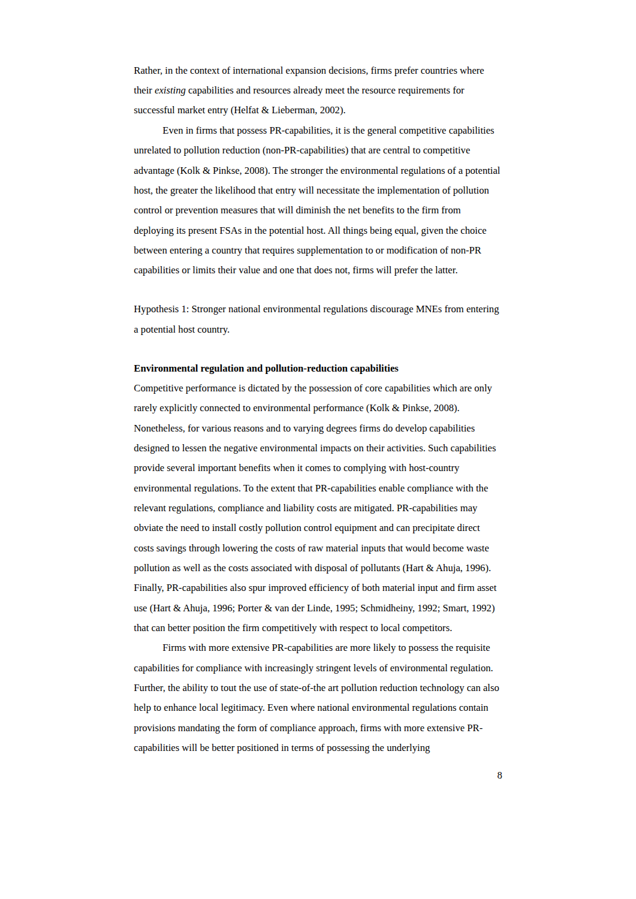Rather, in the context of international expansion decisions, firms prefer countries where their existing capabilities and resources already meet the resource requirements for successful market entry (Helfat & Lieberman, 2002).
Even in firms that possess PR-capabilities, it is the general competitive capabilities unrelated to pollution reduction (non-PR-capabilities) that are central to competitive advantage (Kolk & Pinkse, 2008). The stronger the environmental regulations of a potential host, the greater the likelihood that entry will necessitate the implementation of pollution control or prevention measures that will diminish the net benefits to the firm from deploying its present FSAs in the potential host. All things being equal, given the choice between entering a country that requires supplementation to or modification of non-PR capabilities or limits their value and one that does not, firms will prefer the latter.
Hypothesis 1: Stronger national environmental regulations discourage MNEs from entering a potential host country.
Environmental regulation and pollution-reduction capabilities
Competitive performance is dictated by the possession of core capabilities which are only rarely explicitly connected to environmental performance (Kolk & Pinkse, 2008). Nonetheless, for various reasons and to varying degrees firms do develop capabilities designed to lessen the negative environmental impacts on their activities. Such capabilities provide several important benefits when it comes to complying with host-country environmental regulations. To the extent that PR-capabilities enable compliance with the relevant regulations, compliance and liability costs are mitigated. PR-capabilities may obviate the need to install costly pollution control equipment and can precipitate direct costs savings through lowering the costs of raw material inputs that would become waste pollution as well as the costs associated with disposal of pollutants (Hart & Ahuja, 1996). Finally, PR-capabilities also spur improved efficiency of both material input and firm asset use (Hart & Ahuja, 1996; Porter & van der Linde, 1995; Schmidheiny, 1992; Smart, 1992) that can better position the firm competitively with respect to local competitors.
Firms with more extensive PR-capabilities are more likely to possess the requisite capabilities for compliance with increasingly stringent levels of environmental regulation. Further, the ability to tout the use of state-of-the art pollution reduction technology can also help to enhance local legitimacy. Even where national environmental regulations contain provisions mandating the form of compliance approach, firms with more extensive PR-capabilities will be better positioned in terms of possessing the underlying
8